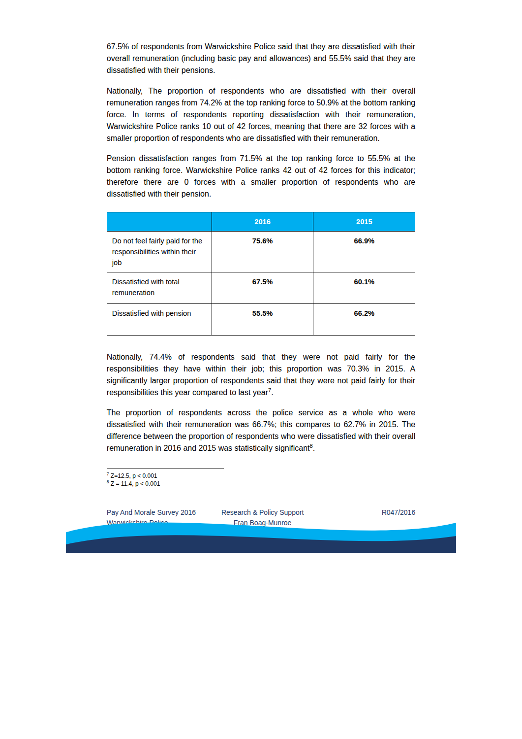67.5% of respondents from Warwickshire Police said that they are dissatisfied with their overall remuneration (including basic pay and allowances) and 55.5% said that they are dissatisfied with their pensions.
Nationally, The proportion of respondents who are dissatisfied with their overall remuneration ranges from 74.2% at the top ranking force to 50.9% at the bottom ranking force. In terms of respondents reporting dissatisfaction with their remuneration, Warwickshire Police ranks 10 out of 42 forces, meaning that there are 32 forces with a smaller proportion of respondents who are dissatisfied with their remuneration.
Pension dissatisfaction ranges from 71.5% at the top ranking force to 55.5% at the bottom ranking force. Warwickshire Police ranks 42 out of 42 forces for this indicator; therefore there are 0 forces with a smaller proportion of respondents who are dissatisfied with their pension.
| | 2016 | 2015 |
| --- | --- | --- |
| Do not feel fairly paid for the responsibilities within their job | 75.6% | 66.9% |
| Dissatisfied with total remuneration | 67.5% | 60.1% |
| Dissatisfied with pension | 55.5% | 66.2% |
Nationally, 74.4% of respondents said that they were not paid fairly for the responsibilities they have within their job; this proportion was 70.3% in 2015. A significantly larger proportion of respondents said that they were not paid fairly for their responsibilities this year compared to last year7.
The proportion of respondents across the police service as a whole who were dissatisfied with their remuneration was 66.7%; this compares to 62.7% in 2015. The difference between the proportion of respondents who were dissatisfied with their overall remuneration in 2016 and 2015 was statistically significant8.
7 Z=12.5, p < 0.001
8 Z = 11.4, p < 0.001
| Pay And Morale Survey 2016 Warwickshire Police | Research & Policy Support Fran Boag-Munroe | R047/2016 |
10